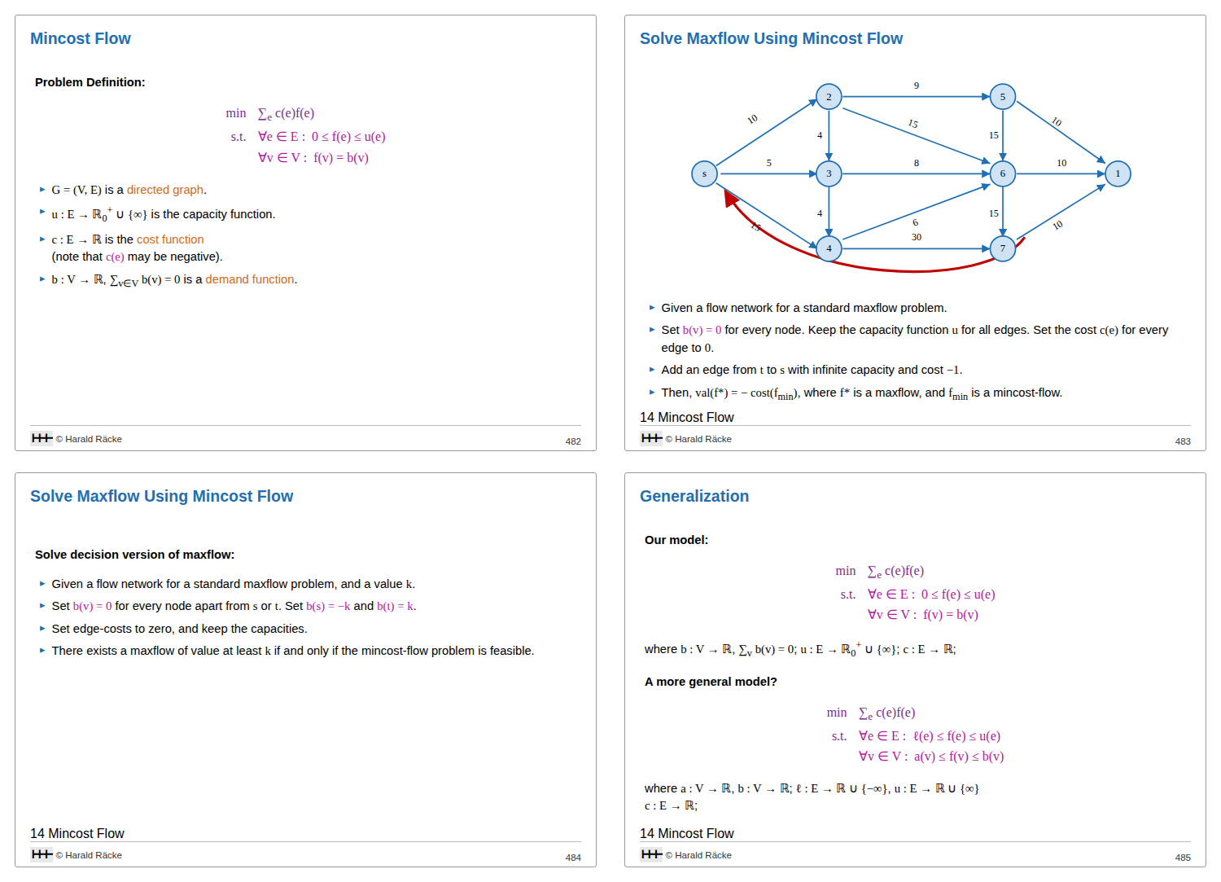Mincost Flow
Problem Definition:
min
∑e c(e)f(e)
s.t.
∀e ∈ E : 0 ≤ f(e) ≤ u(e)
∀v ∈ V : f(v) = b(v)
G = (V, E) is a directed graph.
u : E → ℝ0+ ∪ {∞} is the capacity function.
c : E → ℝ is the cost function
(note that c(e) may be negative).
b : V → ℝ, ∑v∈V b(v) = 0 is a demand function.
⊢⊢⊢ © Harald Räcke 482
Solve Maxflow Using Mincost Flow
10 5 15 9 4 15 8 4 15 10 10 15 30 6 10 s 2 3 4 5 6 7 1
Given a flow network for a standard maxflow problem.
Set b(v) = 0 for every node. Keep the capacity function u for all edges. Set the cost c(e) for every edge to 0.
Add an edge from t to s with infinite capacity and cost −1.
Then, val(f*) = − cost(fmin), where f* is a maxflow, and fmin is a mincost-flow.
14 Mincost Flow
⊢⊢⊢ © Harald Räcke 483
Solve Maxflow Using Mincost Flow
Solve decision version of maxflow:
Given a flow network for a standard maxflow problem, and a value k.
Set b(v) = 0 for every node apart from s or t. Set b(s) = −k and b(t) = k.
Set edge-costs to zero, and keep the capacities.
There exists a maxflow of value at least k if and only if the mincost-flow problem is feasible.
14 Mincost Flow
⊢⊢⊢ © Harald Räcke 484
Generalization
Our model:
min
∑e c(e)f(e)
s.t.
∀e ∈ E : 0 ≤ f(e) ≤ u(e)
∀v ∈ V : f(v) = b(v)
where b : V → ℝ, ∑v b(v) = 0; u : E → ℝ0+ ∪ {∞}; c : E → ℝ;
A more general model?
min
∑e c(e)f(e)
s.t.
∀e ∈ E : ℓ(e) ≤ f(e) ≤ u(e)
∀v ∈ V : a(v) ≤ f(v) ≤ b(v)
where a : V → ℝ, b : V → ℝ; ℓ : E → ℝ ∪ {−∞}, u : E → ℝ ∪ {∞}
c : E → ℝ;
14 Mincost Flow
⊢⊢⊢ © Harald Räcke 485